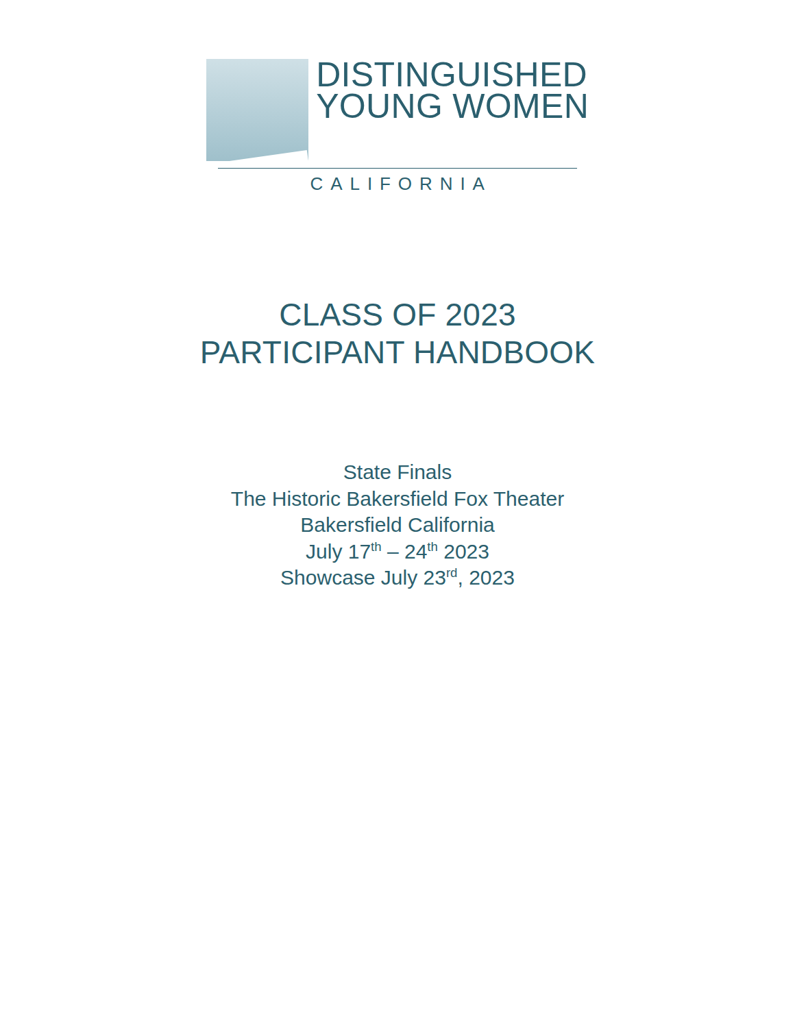DISTINGUISHED
YOUNG WOMEN
CALIFORNIA
CLASS OF 2023
PARTICIPANT HANDBOOK
State Finals
The Historic Bakersfield Fox Theater
Bakersfield California
July 17th – 24th 2023
Showcase July 23rd, 2023